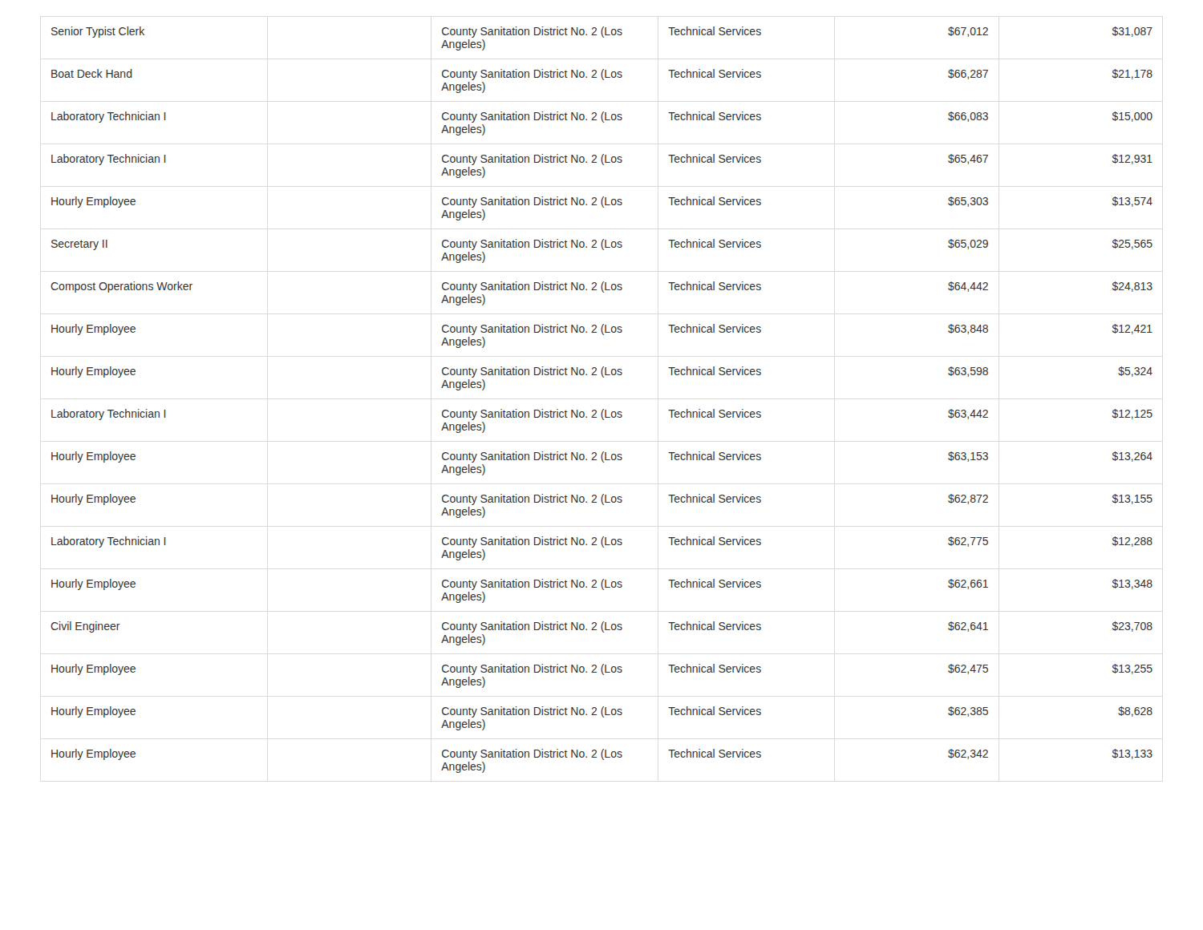| Senior Typist Clerk | | County Sanitation District No. 2 (Los Angeles) | Technical Services | $67,012 | $31,087 |
| Boat Deck Hand | | County Sanitation District No. 2 (Los Angeles) | Technical Services | $66,287 | $21,178 |
| Laboratory Technician I | | County Sanitation District No. 2 (Los Angeles) | Technical Services | $66,083 | $15,000 |
| Laboratory Technician I | | County Sanitation District No. 2 (Los Angeles) | Technical Services | $65,467 | $12,931 |
| Hourly Employee | | County Sanitation District No. 2 (Los Angeles) | Technical Services | $65,303 | $13,574 |
| Secretary II | | County Sanitation District No. 2 (Los Angeles) | Technical Services | $65,029 | $25,565 |
| Compost Operations Worker | | County Sanitation District No. 2 (Los Angeles) | Technical Services | $64,442 | $24,813 |
| Hourly Employee | | County Sanitation District No. 2 (Los Angeles) | Technical Services | $63,848 | $12,421 |
| Hourly Employee | | County Sanitation District No. 2 (Los Angeles) | Technical Services | $63,598 | $5,324 |
| Laboratory Technician I | | County Sanitation District No. 2 (Los Angeles) | Technical Services | $63,442 | $12,125 |
| Hourly Employee | | County Sanitation District No. 2 (Los Angeles) | Technical Services | $63,153 | $13,264 |
| Hourly Employee | | County Sanitation District No. 2 (Los Angeles) | Technical Services | $62,872 | $13,155 |
| Laboratory Technician I | | County Sanitation District No. 2 (Los Angeles) | Technical Services | $62,775 | $12,288 |
| Hourly Employee | | County Sanitation District No. 2 (Los Angeles) | Technical Services | $62,661 | $13,348 |
| Civil Engineer | | County Sanitation District No. 2 (Los Angeles) | Technical Services | $62,641 | $23,708 |
| Hourly Employee | | County Sanitation District No. 2 (Los Angeles) | Technical Services | $62,475 | $13,255 |
| Hourly Employee | | County Sanitation District No. 2 (Los Angeles) | Technical Services | $62,385 | $8,628 |
| Hourly Employee | | County Sanitation District No. 2 (Los Angeles) | Technical Services | $62,342 | $13,133 |